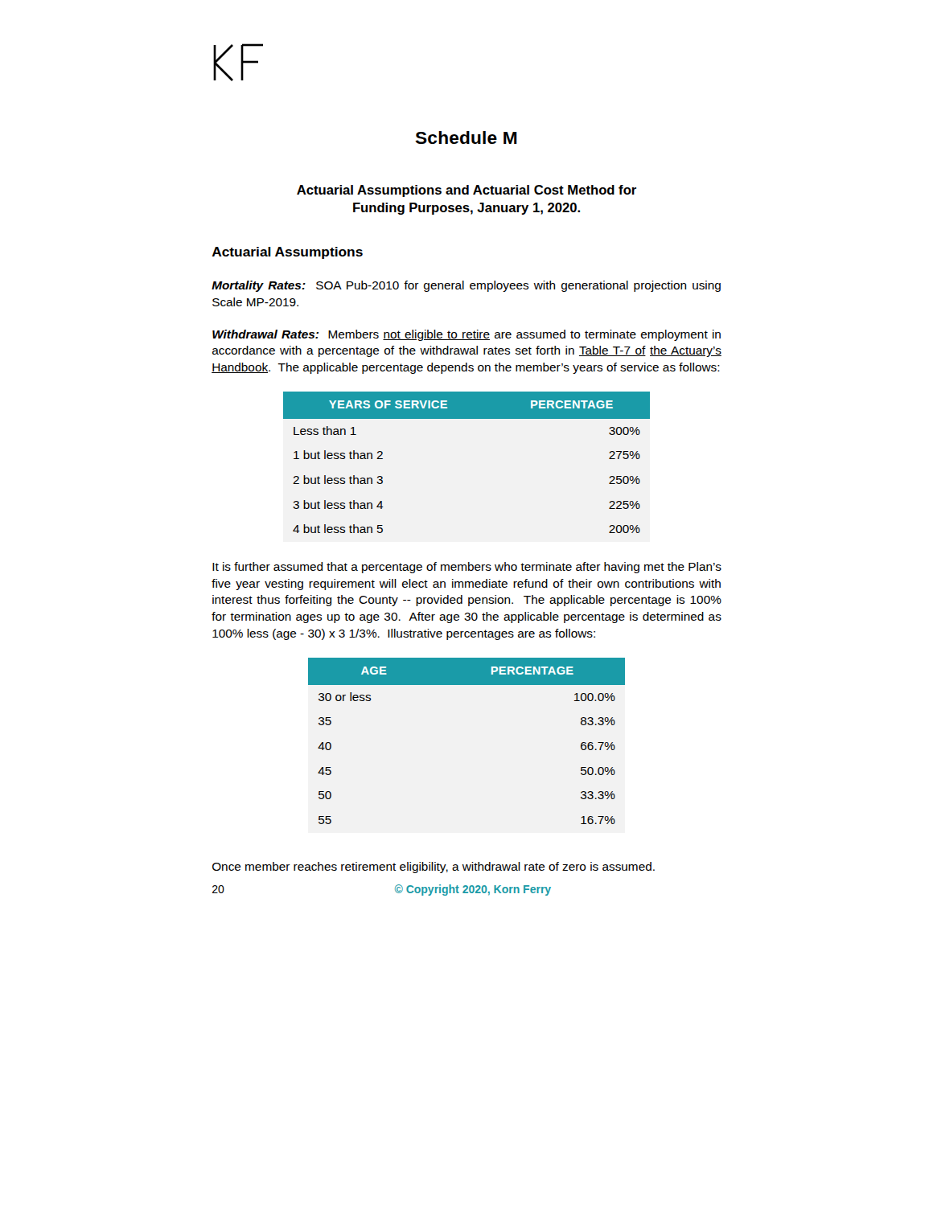Schedule M
Actuarial Assumptions and Actuarial Cost Method for
Funding Purposes, January 1, 2020.
Actuarial Assumptions
Mortality Rates: SOA Pub-2010 for general employees with generational projection using Scale MP-2019.
Withdrawal Rates: Members not eligible to retire are assumed to terminate employment in accordance with a percentage of the withdrawal rates set forth in Table T-7 of the Actuary’s Handbook. The applicable percentage depends on the member’s years of service as follows:
| YEARS OF SERVICE | PERCENTAGE |
| --- | --- |
| Less than 1 | 300% |
| 1 but less than 2 | 275% |
| 2 but less than 3 | 250% |
| 3 but less than 4 | 225% |
| 4 but less than 5 | 200% |
It is further assumed that a percentage of members who terminate after having met the Plan’s five year vesting requirement will elect an immediate refund of their own contributions with interest thus forfeiting the County -- provided pension. The applicable percentage is 100% for termination ages up to age 30. After age 30 the applicable percentage is determined as 100% less (age - 30) x 3 1/3%. Illustrative percentages are as follows:
| AGE | PERCENTAGE |
| --- | --- |
| 30 or less | 100.0% |
| 35 | 83.3% |
| 40 | 66.7% |
| 45 | 50.0% |
| 50 | 33.3% |
| 55 | 16.7% |
Once member reaches retirement eligibility, a withdrawal rate of zero is assumed.
20
© Copyright 2020, Korn Ferry